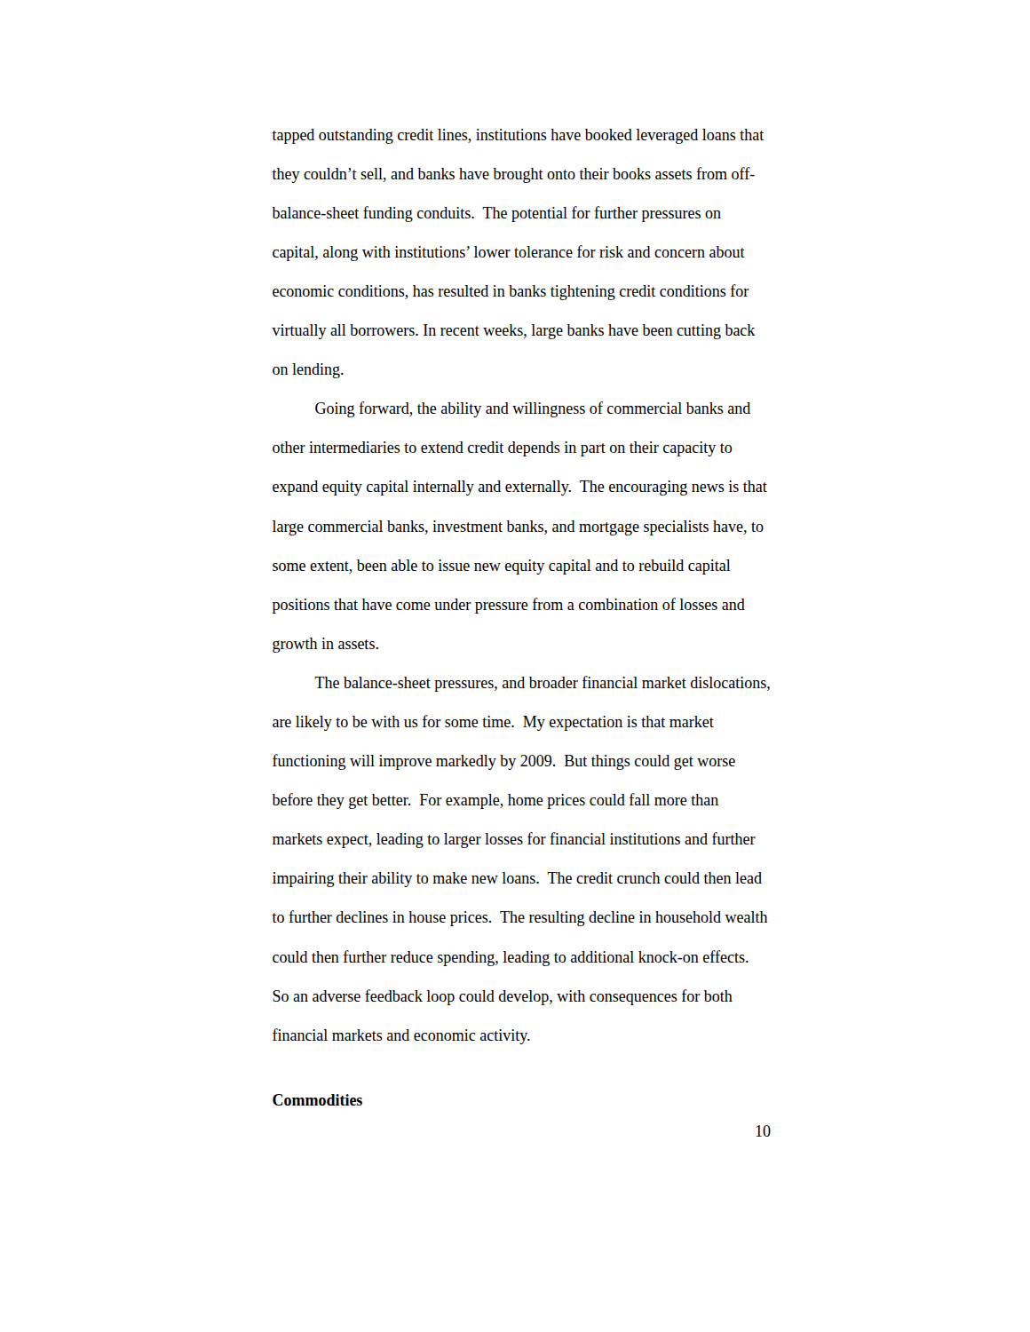tapped outstanding credit lines, institutions have booked leveraged loans that they couldn’t sell, and banks have brought onto their books assets from off-balance-sheet funding conduits. The potential for further pressures on capital, along with institutions’ lower tolerance for risk and concern about economic conditions, has resulted in banks tightening credit conditions for virtually all borrowers. In recent weeks, large banks have been cutting back on lending.
Going forward, the ability and willingness of commercial banks and other intermediaries to extend credit depends in part on their capacity to expand equity capital internally and externally. The encouraging news is that large commercial banks, investment banks, and mortgage specialists have, to some extent, been able to issue new equity capital and to rebuild capital positions that have come under pressure from a combination of losses and growth in assets.
The balance-sheet pressures, and broader financial market dislocations, are likely to be with us for some time. My expectation is that market functioning will improve markedly by 2009. But things could get worse before they get better. For example, home prices could fall more than markets expect, leading to larger losses for financial institutions and further impairing their ability to make new loans. The credit crunch could then lead to further declines in house prices. The resulting decline in household wealth could then further reduce spending, leading to additional knock-on effects. So an adverse feedback loop could develop, with consequences for both financial markets and economic activity.
Commodities
10